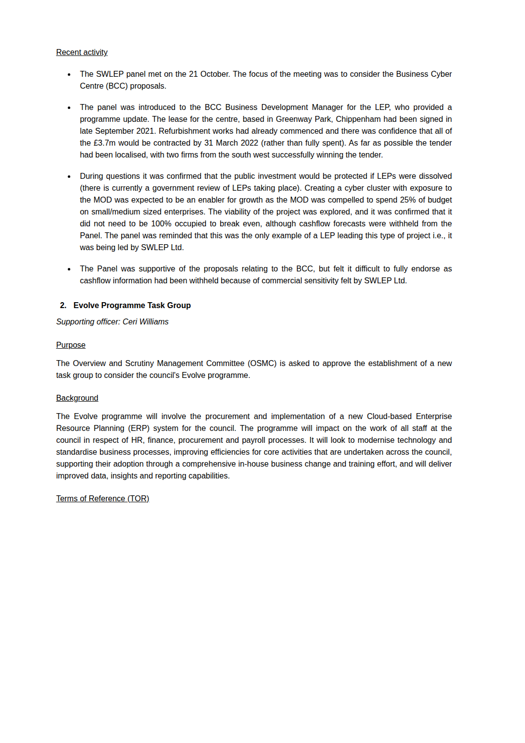Recent activity
The SWLEP panel met on the 21 October. The focus of the meeting was to consider the Business Cyber Centre (BCC) proposals.
The panel was introduced to the BCC Business Development Manager for the LEP, who provided a programme update. The lease for the centre, based in Greenway Park, Chippenham had been signed in late September 2021. Refurbishment works had already commenced and there was confidence that all of the £3.7m would be contracted by 31 March 2022 (rather than fully spent). As far as possible the tender had been localised, with two firms from the south west successfully winning the tender.
During questions it was confirmed that the public investment would be protected if LEPs were dissolved (there is currently a government review of LEPs taking place). Creating a cyber cluster with exposure to the MOD was expected to be an enabler for growth as the MOD was compelled to spend 25% of budget on small/medium sized enterprises. The viability of the project was explored, and it was confirmed that it did not need to be 100% occupied to break even, although cashflow forecasts were withheld from the Panel. The panel was reminded that this was the only example of a LEP leading this type of project i.e., it was being led by SWLEP Ltd.
The Panel was supportive of the proposals relating to the BCC, but felt it difficult to fully endorse as cashflow information had been withheld because of commercial sensitivity felt by SWLEP Ltd.
Evolve Programme Task Group
Supporting officer: Ceri Williams
Purpose
The Overview and Scrutiny Management Committee (OSMC) is asked to approve the establishment of a new task group to consider the council's Evolve programme.
Background
The Evolve programme will involve the procurement and implementation of a new Cloud-based Enterprise Resource Planning (ERP) system for the council. The programme will impact on the work of all staff at the council in respect of HR, finance, procurement and payroll processes. It will look to modernise technology and standardise business processes, improving efficiencies for core activities that are undertaken across the council, supporting their adoption through a comprehensive in-house business change and training effort, and will deliver improved data, insights and reporting capabilities.
Terms of Reference (TOR)